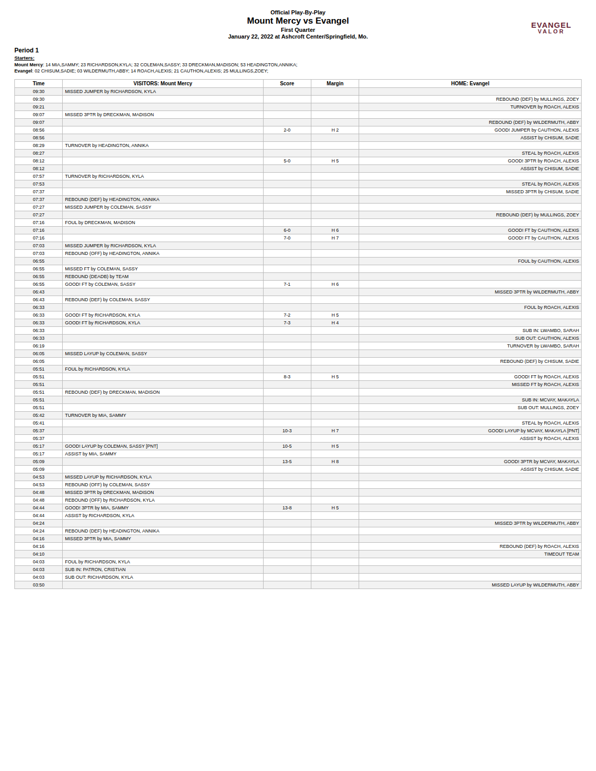EVANGELVALOR
Official Play-By-Play
Mount Mercy vs Evangel
First Quarter
January 22, 2022 at Ashcroft Center/Springfield, Mo.
Period 1
Starters:
Mount Mercy: 14 MIA,SAMMY; 23 RICHARDSON,KYLA; 32 COLEMAN,SASSY; 33 DRECKMAN,MADISON; 53 HEADINGTON,ANNIKA;
Evangel: 02 CHISUM,SADIE; 03 WILDERMUTH,ABBY; 14 ROACH,ALEXIS; 21 CAUTHON,ALEXIS; 25 MULLINGS,ZOEY;
| Time | VISITORS: Mount Mercy | Score | Margin | HOME: Evangel |
| --- | --- | --- | --- | --- |
| 09:30 | MISSED JUMPER by RICHARDSON, KYLA | | | |
| 09:30 | | | | REBOUND (DEF) by MULLINGS, ZOEY |
| 09:21 | | | | TURNOVER by ROACH, ALEXIS |
| 09:07 | MISSED 3PTR by DRECKMAN, MADISON | | | |
| 09:07 | | | | REBOUND (DEF) by WILDERMUTH, ABBY |
| 08:56 | | 2-0 | H 2 | GOOD! JUMPER by CAUTHON, ALEXIS |
| 08:56 | | | | ASSIST by CHISUM, SADIE |
| 08:29 | TURNOVER by HEADINGTON, ANNIKA | | | |
| 08:27 | | | | STEAL by ROACH, ALEXIS |
| 08:12 | | 5-0 | H 5 | GOOD! 3PTR by ROACH, ALEXIS |
| 08:12 | | | | ASSIST by CHISUM, SADIE |
| 07:57 | TURNOVER by RICHARDSON, KYLA | | | |
| 07:53 | | | | STEAL by ROACH, ALEXIS |
| 07:37 | | | | MISSED 3PTR by CHISUM, SADIE |
| 07:37 | REBOUND (DEF) by HEADINGTON, ANNIKA | | | |
| 07:27 | MISSED JUMPER by COLEMAN, SASSY | | | |
| 07:27 | | | | REBOUND (DEF) by MULLINGS, ZOEY |
| 07:16 | FOUL by DRECKMAN, MADISON | | | |
| 07:16 | | 6-0 | H 6 | GOOD! FT by CAUTHON, ALEXIS |
| 07:16 | | 7-0 | H 7 | GOOD! FT by CAUTHON, ALEXIS |
| 07:03 | MISSED JUMPER by RICHARDSON, KYLA | | | |
| 07:03 | REBOUND (OFF) by HEADINGTON, ANNIKA | | | |
| 06:55 | | | | FOUL by CAUTHON, ALEXIS |
| 06:55 | MISSED FT by COLEMAN, SASSY | | | |
| 06:55 | REBOUND (DEADB) by TEAM | | | |
| 06:55 | GOOD! FT by COLEMAN, SASSY | 7-1 | H 6 | |
| 06:43 | | | | MISSED 3PTR by WILDERMUTH, ABBY |
| 06:43 | REBOUND (DEF) by COLEMAN, SASSY | | | |
| 06:33 | | | | FOUL by ROACH, ALEXIS |
| 06:33 | GOOD! FT by RICHARDSON, KYLA | 7-2 | H 5 | |
| 06:33 | GOOD! FT by RICHARDSON, KYLA | 7-3 | H 4 | |
| 06:33 | | | | SUB IN: LWAMBO, SARAH |
| 06:33 | | | | SUB OUT: CAUTHON, ALEXIS |
| 06:19 | | | | TURNOVER by LWAMBO, SARAH |
| 06:05 | MISSED LAYUP by COLEMAN, SASSY | | | |
| 06:05 | | | | REBOUND (DEF) by CHISUM, SADIE |
| 05:51 | FOUL by RICHARDSON, KYLA | | | |
| 05:51 | | 8-3 | H 5 | GOOD! FT by ROACH, ALEXIS |
| 05:51 | | | | MISSED FT by ROACH, ALEXIS |
| 05:51 | REBOUND (DEF) by DRECKMAN, MADISON | | | |
| 05:51 | | | | SUB IN: MCVAY, MAKAYLA |
| 05:51 | | | | SUB OUT: MULLINGS, ZOEY |
| 05:42 | TURNOVER by MIA, SAMMY | | | |
| 05:41 | | | | STEAL by ROACH, ALEXIS |
| 05:37 | | 10-3 | H 7 | GOOD! LAYUP by MCVAY, MAKAYLA [PNT] |
| 05:37 | | | | ASSIST by ROACH, ALEXIS |
| 05:17 | GOOD! LAYUP by COLEMAN, SASSY [PNT] | 10-5 | H 5 | |
| 05:17 | ASSIST by MIA, SAMMY | | | |
| 05:09 | | 13-5 | H 8 | GOOD! 3PTR by MCVAY, MAKAYLA |
| 05:09 | | | | ASSIST by CHISUM, SADIE |
| 04:53 | MISSED LAYUP by RICHARDSON, KYLA | | | |
| 04:53 | REBOUND (OFF) by COLEMAN, SASSY | | | |
| 04:48 | MISSED 3PTR by DRECKMAN, MADISON | | | |
| 04:48 | REBOUND (OFF) by RICHARDSON, KYLA | | | |
| 04:44 | GOOD! 3PTR by MIA, SAMMY | 13-8 | H 5 | |
| 04:44 | ASSIST by RICHARDSON, KYLA | | | |
| 04:24 | | | | MISSED 3PTR by WILDERMUTH, ABBY |
| 04:24 | REBOUND (DEF) by HEADINGTON, ANNIKA | | | |
| 04:16 | MISSED 3PTR by MIA, SAMMY | | | |
| 04:16 | | | | REBOUND (DEF) by ROACH, ALEXIS |
| 04:10 | | | | TIMEOUT TEAM |
| 04:03 | FOUL by RICHARDSON, KYLA | | | |
| 04:03 | SUB IN: PATRON, CRISTIAN | | | |
| 04:03 | SUB OUT: RICHARDSON, KYLA | | | |
| 03:50 | | | | MISSED LAYUP by WILDERMUTH, ABBY |